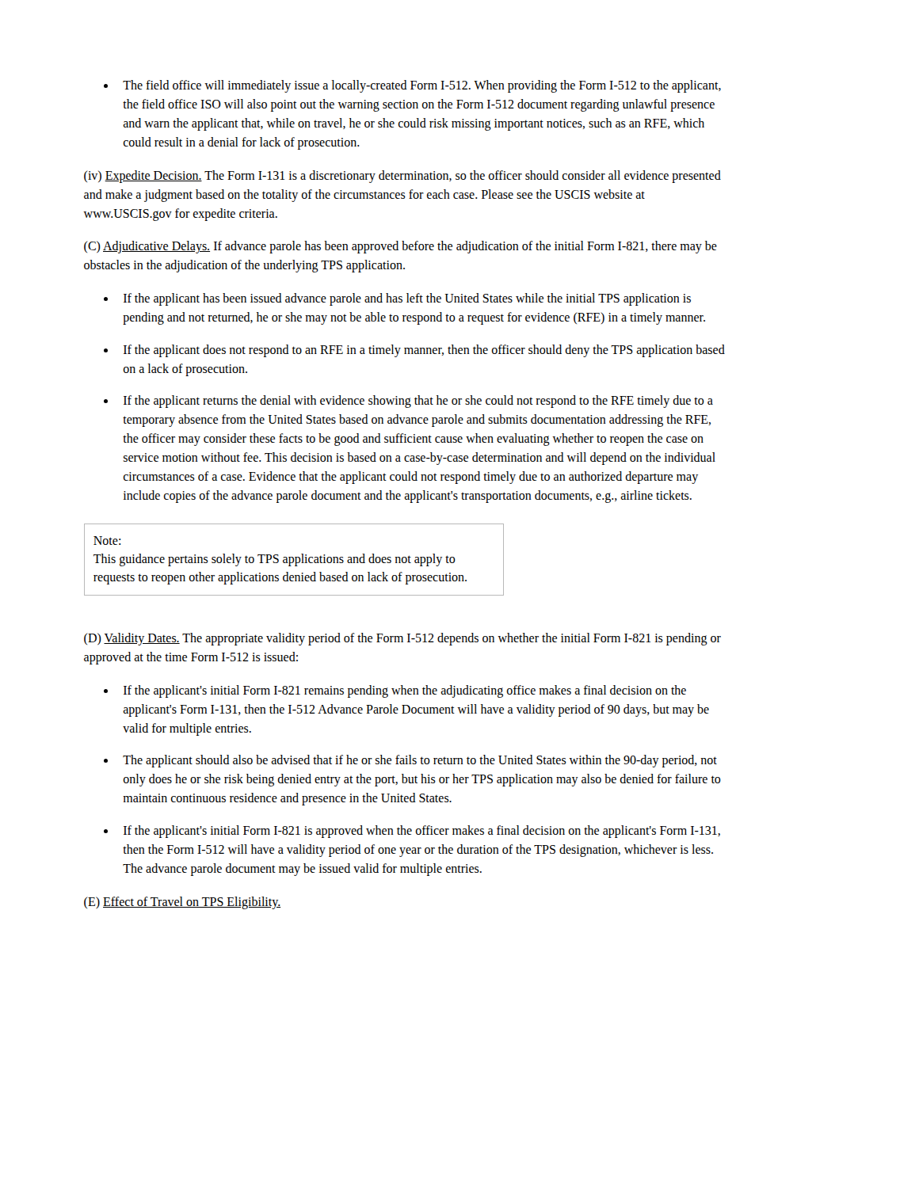The field office will immediately issue a locally-created Form I-512. When providing the Form I-512 to the applicant, the field office ISO will also point out the warning section on the Form I-512 document regarding unlawful presence and warn the applicant that, while on travel, he or she could risk missing important notices, such as an RFE, which could result in a denial for lack of prosecution.
(iv) Expedite Decision. The Form I-131 is a discretionary determination, so the officer should consider all evidence presented and make a judgment based on the totality of the circumstances for each case. Please see the USCIS website at www.USCIS.gov for expedite criteria.
(C) Adjudicative Delays. If advance parole has been approved before the adjudication of the initial Form I-821, there may be obstacles in the adjudication of the underlying TPS application.
If the applicant has been issued advance parole and has left the United States while the initial TPS application is pending and not returned, he or she may not be able to respond to a request for evidence (RFE) in a timely manner.
If the applicant does not respond to an RFE in a timely manner, then the officer should deny the TPS application based on a lack of prosecution.
If the applicant returns the denial with evidence showing that he or she could not respond to the RFE timely due to a temporary absence from the United States based on advance parole and submits documentation addressing the RFE, the officer may consider these facts to be good and sufficient cause when evaluating whether to reopen the case on service motion without fee. This decision is based on a case-by-case determination and will depend on the individual circumstances of a case. Evidence that the applicant could not respond timely due to an authorized departure may include copies of the advance parole document and the applicant's transportation documents, e.g., airline tickets.
Note:
This guidance pertains solely to TPS applications and does not apply to requests to reopen other applications denied based on lack of prosecution.
(D) Validity Dates. The appropriate validity period of the Form I-512 depends on whether the initial Form I-821 is pending or approved at the time Form I-512 is issued:
If the applicant's initial Form I-821 remains pending when the adjudicating office makes a final decision on the applicant's Form I-131, then the I-512 Advance Parole Document will have a validity period of 90 days, but may be valid for multiple entries.
The applicant should also be advised that if he or she fails to return to the United States within the 90-day period, not only does he or she risk being denied entry at the port, but his or her TPS application may also be denied for failure to maintain continuous residence and presence in the United States.
If the applicant's initial Form I-821 is approved when the officer makes a final decision on the applicant's Form I-131, then the Form I-512 will have a validity period of one year or the duration of the TPS designation, whichever is less. The advance parole document may be issued valid for multiple entries.
(E) Effect of Travel on TPS Eligibility.